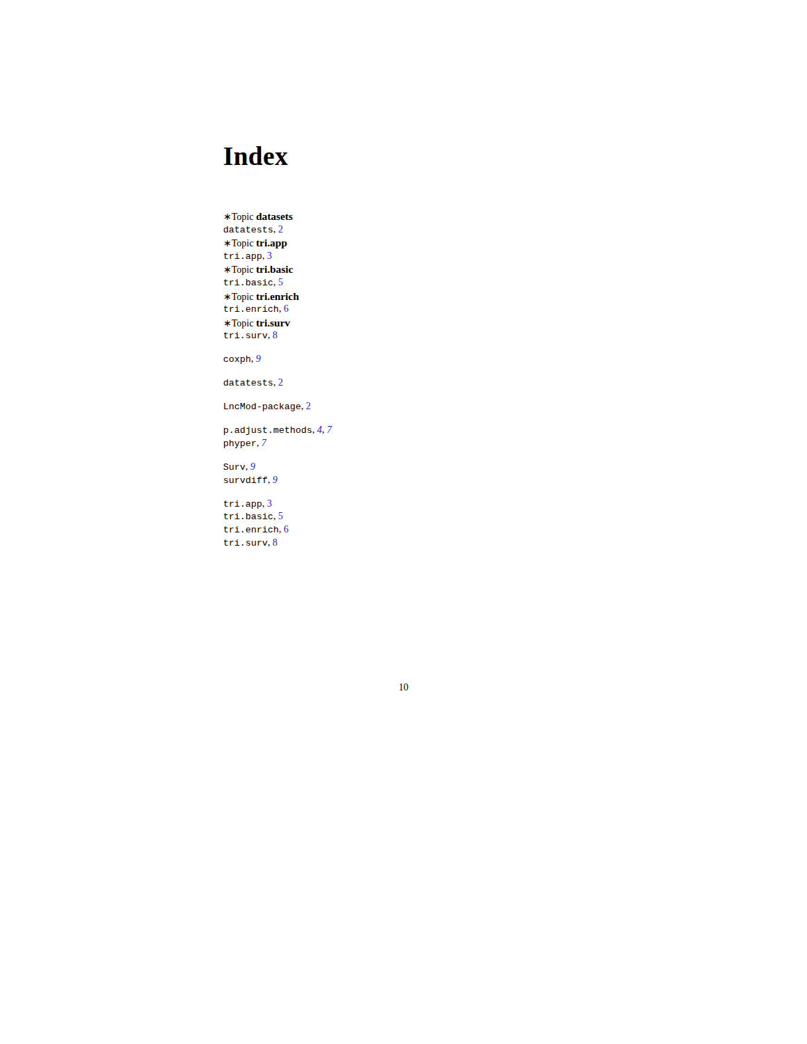Index
∗Topic datasets
datatests, 2
∗Topic tri.app
tri.app, 3
∗Topic tri.basic
tri.basic, 5
∗Topic tri.enrich
tri.enrich, 6
∗Topic tri.surv
tri.surv, 8
coxph, 9
datatests, 2
LncMod-package, 2
p.adjust.methods, 4, 7
phyper, 7
Surv, 9
survdiff, 9
tri.app, 3
tri.basic, 5
tri.enrich, 6
tri.surv, 8
10